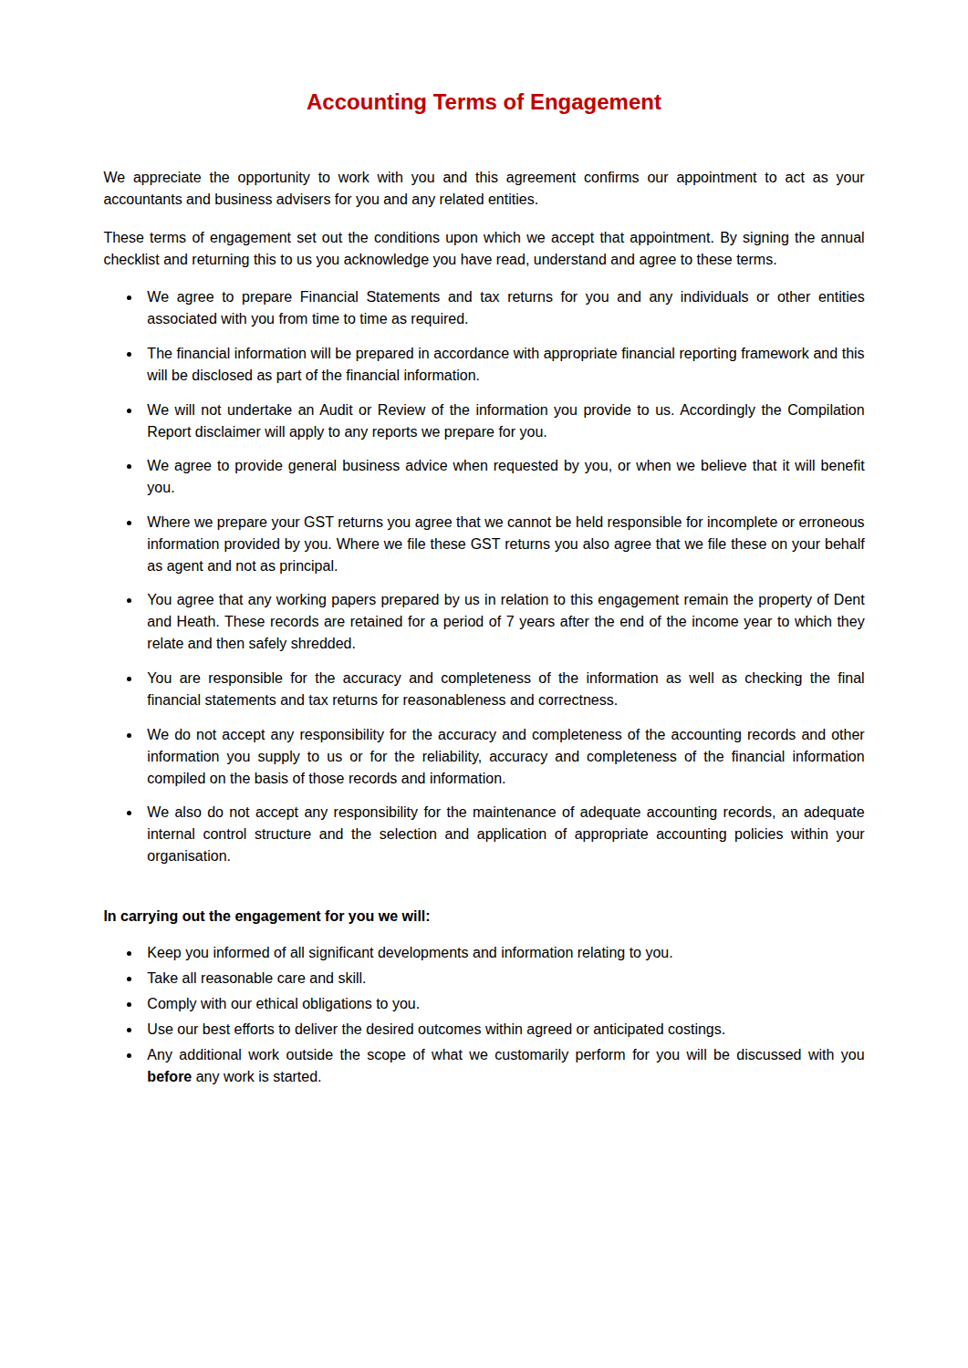Accounting Terms of Engagement
We appreciate the opportunity to work with you and this agreement confirms our appointment to act as your accountants and business advisers for you and any related entities.
These terms of engagement set out the conditions upon which we accept that appointment. By signing the annual checklist and returning this to us you acknowledge you have read, understand and agree to these terms.
We agree to prepare Financial Statements and tax returns for you and any individuals or other entities associated with you from time to time as required.
The financial information will be prepared in accordance with appropriate financial reporting framework and this will be disclosed as part of the financial information.
We will not undertake an Audit or Review of the information you provide to us. Accordingly the Compilation Report disclaimer will apply to any reports we prepare for you.
We agree to provide general business advice when requested by you, or when we believe that it will benefit you.
Where we prepare your GST returns you agree that we cannot be held responsible for incomplete or erroneous information provided by you. Where we file these GST returns you also agree that we file these on your behalf as agent and not as principal.
You agree that any working papers prepared by us in relation to this engagement remain the property of Dent and Heath. These records are retained for a period of 7 years after the end of the income year to which they relate and then safely shredded.
You are responsible for the accuracy and completeness of the information as well as checking the final financial statements and tax returns for reasonableness and correctness.
We do not accept any responsibility for the accuracy and completeness of the accounting records and other information you supply to us or for the reliability, accuracy and completeness of the financial information compiled on the basis of those records and information.
We also do not accept any responsibility for the maintenance of adequate accounting records, an adequate internal control structure and the selection and application of appropriate accounting policies within your organisation.
In carrying out the engagement for you we will:
Keep you informed of all significant developments and information relating to you.
Take all reasonable care and skill.
Comply with our ethical obligations to you.
Use our best efforts to deliver the desired outcomes within agreed or anticipated costings.
Any additional work outside the scope of what we customarily perform for you will be discussed with you before any work is started.